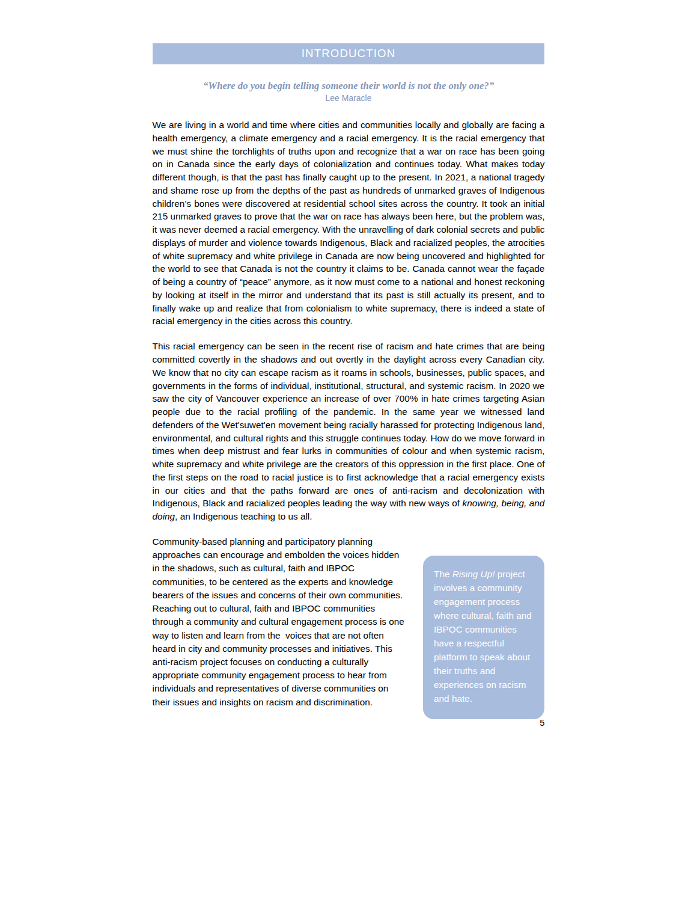INTRODUCTION
“Where do you begin telling someone their world is not the only one?”
Lee Maracle
We are living in a world and time where cities and communities locally and globally are facing a health emergency, a climate emergency and a racial emergency. It is the racial emergency that we must shine the torchlights of truths upon and recognize that a war on race has been going on in Canada since the early days of colonialization and continues today. What makes today different though, is that the past has finally caught up to the present. In 2021, a national tragedy and shame rose up from the depths of the past as hundreds of unmarked graves of Indigenous children’s bones were discovered at residential school sites across the country. It took an initial 215 unmarked graves to prove that the war on race has always been here, but the problem was, it was never deemed a racial emergency. With the unravelling of dark colonial secrets and public displays of murder and violence towards Indigenous, Black and racialized peoples, the atrocities of white supremacy and white privilege in Canada are now being uncovered and highlighted for the world to see that Canada is not the country it claims to be. Canada cannot wear the façade of being a country of “peace” anymore, as it now must come to a national and honest reckoning by looking at itself in the mirror and understand that its past is still actually its present, and to finally wake up and realize that from colonialism to white supremacy, there is indeed a state of racial emergency in the cities across this country.
This racial emergency can be seen in the recent rise of racism and hate crimes that are being committed covertly in the shadows and out overtly in the daylight across every Canadian city. We know that no city can escape racism as it roams in schools, businesses, public spaces, and governments in the forms of individual, institutional, structural, and systemic racism. In 2020 we saw the city of Vancouver experience an increase of over 700% in hate crimes targeting Asian people due to the racial profiling of the pandemic. In the same year we witnessed land defenders of the Wet'suwet'en movement being racially harassed for protecting Indigenous land, environmental, and cultural rights and this struggle continues today. How do we move forward in times when deep mistrust and fear lurks in communities of colour and when systemic racism, white supremacy and white privilege are the creators of this oppression in the first place. One of the first steps on the road to racial justice is to first acknowledge that a racial emergency exists in our cities and that the paths forward are ones of anti-racism and decolonization with Indigenous, Black and racialized peoples leading the way with new ways of knowing, being, and doing, an Indigenous teaching to us all.
Community-based planning and participatory planning approaches can encourage and embolden the voices hidden in the shadows, such as cultural, faith and IBPOC communities, to be centered as the experts and knowledge bearers of the issues and concerns of their own communities. Reaching out to cultural, faith and IBPOC communities through a community and cultural engagement process is one way to listen and learn from the voices that are not often heard in city and community processes and initiatives. This anti-racism project focuses on conducting a culturally appropriate community engagement process to hear from individuals and representatives of diverse communities on their issues and insights on racism and discrimination.
The Rising Up! project involves a community engagement process where cultural, faith and IBPOC communities have a respectful platform to speak about their truths and experiences on racism and hate.
5